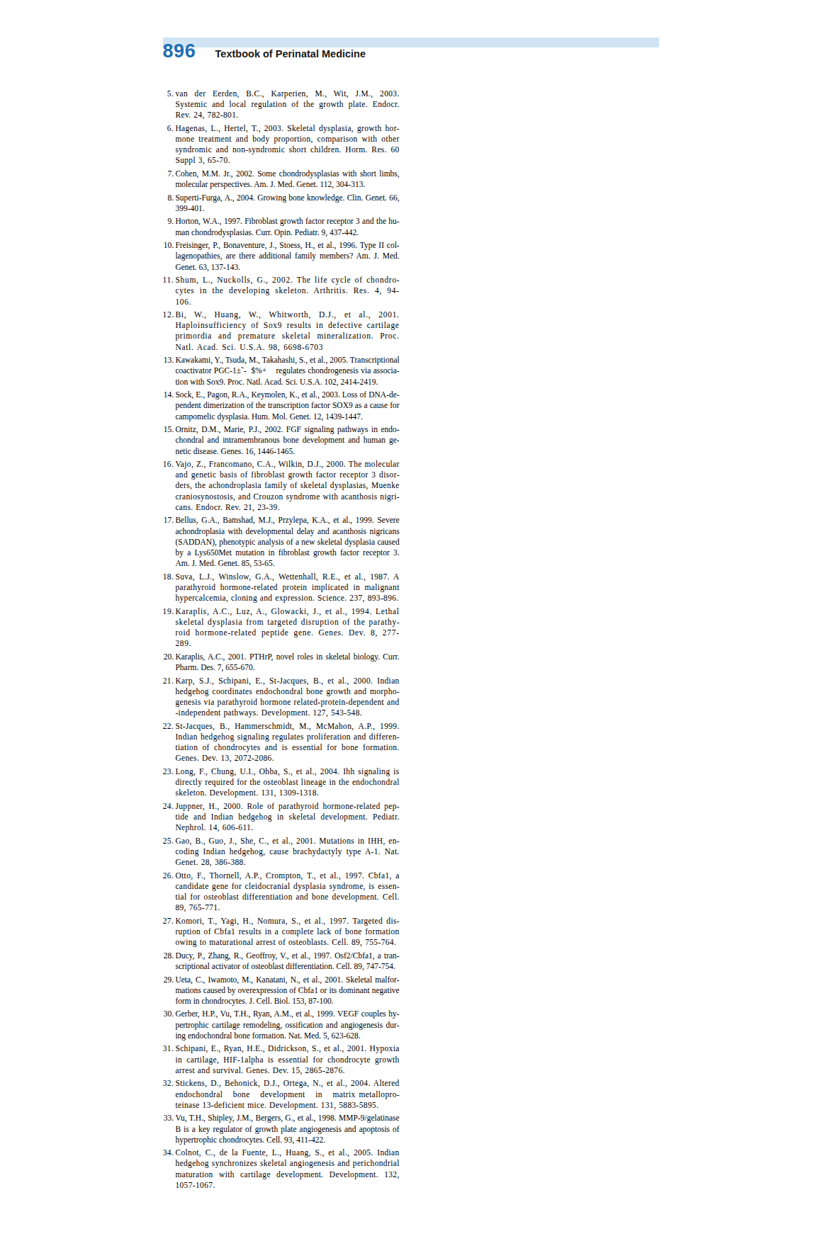896
Textbook of Perinatal Medicine
van der Eerden, B.C., Karperien, M., Wit, J.M., 2003. Systemic and local regulation of the growth plate. Endocr. Rev. 24, 782-801.
Hagenas, L., Hertel, T., 2003. Skeletal dysplasia, growth hormone treatment and body proportion, comparison with other syndromic and non-syndromic short children. Horm. Res. 60 Suppl 3, 65-70.
Cohen, M.M. Jr., 2002. Some chondrodysplasias with short limbs, molecular perspectives. Am. J. Med. Genet. 112, 304-313.
Superti-Furga, A., 2004. Growing bone knowledge. Clin. Genet. 66, 399-401.
Horton, W.A., 1997. Fibroblast growth factor receptor 3 and the human chondrodysplasias. Curr. Opin. Pediatr. 9, 437-442.
Freisinger, P., Bonaventure, J., Stoess, H., et al., 1996. Type II collagenopathies, are there additional family members? Am. J. Med. Genet. 63, 137-143.
Shum, L., Nuckolls, G., 2002. The life cycle of chondrocytes in the developing skeleton. Arthritis. Res. 4, 94-106.
Bi, W., Huang, W., Whitworth, D.J., et al., 2001. Haploinsufficiency of Sox9 results in defective cartilage primordia and premature skeletal mineralization. Proc. Natl. Acad. Sci. U.S.A. 98, 6698-6703
Kawakami, Y., Tsuda, M., Takahashi, S., et al., 2005. Transcriptional coactivator PGC-1±˜- $%+ regulates chondrogenesis via association with Sox9. Proc. Natl. Acad. Sci. U.S.A. 102, 2414-2419.
Sock, E., Pagon, R.A., Keymolen, K., et al., 2003. Loss of DNA-dependent dimerization of the transcription factor SOX9 as a cause for campomelic dysplasia. Hum. Mol. Genet. 12, 1439-1447.
Ornitz, D.M., Marie, P.J., 2002. FGF signaling pathways in endochondral and intramembranous bone development and human genetic disease. Genes. 16, 1446-1465.
Vajo, Z., Francomano, C.A., Wilkin, D.J., 2000. The molecular and genetic basis of fibroblast growth factor receptor 3 disorders, the achondroplasia family of skeletal dysplasias, Muenke craniosynostosis, and Crouzon syndrome with acanthosis nigricans. Endocr. Rev. 21, 23-39.
Bellus, G.A., Bamshad, M.J., Przylepa, K.A., et al., 1999. Severe achondroplasia with developmental delay and acanthosis nigricans (SADDAN), phenotypic analysis of a new skeletal dysplasia caused by a Lys650Met mutation in fibroblast growth factor receptor 3. Am. J. Med. Genet. 85, 53-65.
Suva, L.J., Winslow, G.A., Wettenhall, R.E., et al., 1987. A parathyroid hormone-related protein implicated in malignant hypercalcemia, cloning and expression. Science. 237, 893-896.
Karaplis, A.C., Luz, A., Glowacki, J., et al., 1994. Lethal skeletal dysplasia from targeted disruption of the parathyroid hormone-related peptide gene. Genes. Dev. 8, 277-289.
Karaplis, A.C., 2001. PTHrP, novel roles in skeletal biology. Curr. Pharm. Des. 7, 655-670.
Karp, S.J., Schipani, E., St-Jacques, B., et al., 2000. Indian hedgehog coordinates endochondral bone growth and morphogenesis via parathyroid hormone related-protein-dependent and -independent pathways. Development. 127, 543-548.
St-Jacques, B., Hammerschmidt, M., McMahon, A.P., 1999. Indian hedgehog signaling regulates proliferation and differentiation of chondrocytes and is essential for bone formation. Genes. Dev. 13, 2072-2086.
Long, F., Chung, U.I., Ohba, S., et al., 2004. Ihh signaling is directly required for the osteoblast lineage in the endochondral skeleton. Development. 131, 1309-1318.
Juppner, H., 2000. Role of parathyroid hormone-related peptide and Indian hedgehog in skeletal development. Pediatr. Nephrol. 14, 606-611.
Gao, B., Guo, J., She, C., et al., 2001. Mutations in IHH, encoding Indian hedgehog, cause brachydactyly type A-1. Nat. Genet. 28, 386-388.
Otto, F., Thornell, A.P., Crompton, T., et al., 1997. Cbfa1, a candidate gene for cleidocranial dysplasia syndrome, is essential for osteoblast differentiation and bone development. Cell. 89, 765-771.
Komori, T., Yagi, H., Nomura, S., et al., 1997. Targeted disruption of Cbfa1 results in a complete lack of bone formation owing to maturational arrest of osteoblasts. Cell. 89, 755-764.
Ducy, P., Zhang, R., Geoffroy, V., et al., 1997. Osf2/Cbfa1, a transcriptional activator of osteoblast differentiation. Cell. 89, 747-754.
Ueta, C., Iwamoto, M., Kanatani, N., et al., 2001. Skeletal malformations caused by overexpression of Cbfa1 or its dominant negative form in chondrocytes. J. Cell. Biol. 153, 87-100.
Gerber, H.P., Vu, T.H., Ryan, A.M., et al., 1999. VEGF couples hypertrophic cartilage remodeling, ossification and angiogenesis during endochondral bone formation. Nat. Med. 5, 623-628.
Schipani, E., Ryan, H.E., Didrickson, S., et al., 2001. Hypoxia in cartilage, HIF-1alpha is essential for chondrocyte growth arrest and survival. Genes. Dev. 15, 2865-2876.
Stickens, D., Behonick, D.J., Ortega, N., et al., 2004. Altered endochondral bone development in matrix metalloproteinase 13-deficient mice. Development. 131, 5883-5895.
Vu, T.H., Shipley, J.M., Bergers, G., et al., 1998. MMP-9/gelatinase B is a key regulator of growth plate angiogenesis and apoptosis of hypertrophic chondrocytes. Cell. 93, 411-422.
Colnot, C., de la Fuente, L., Huang, S., et al., 2005. Indian hedgehog synchronizes skeletal angiogenesis and perichondrial maturation with cartilage development. Development. 132, 1057-1067.